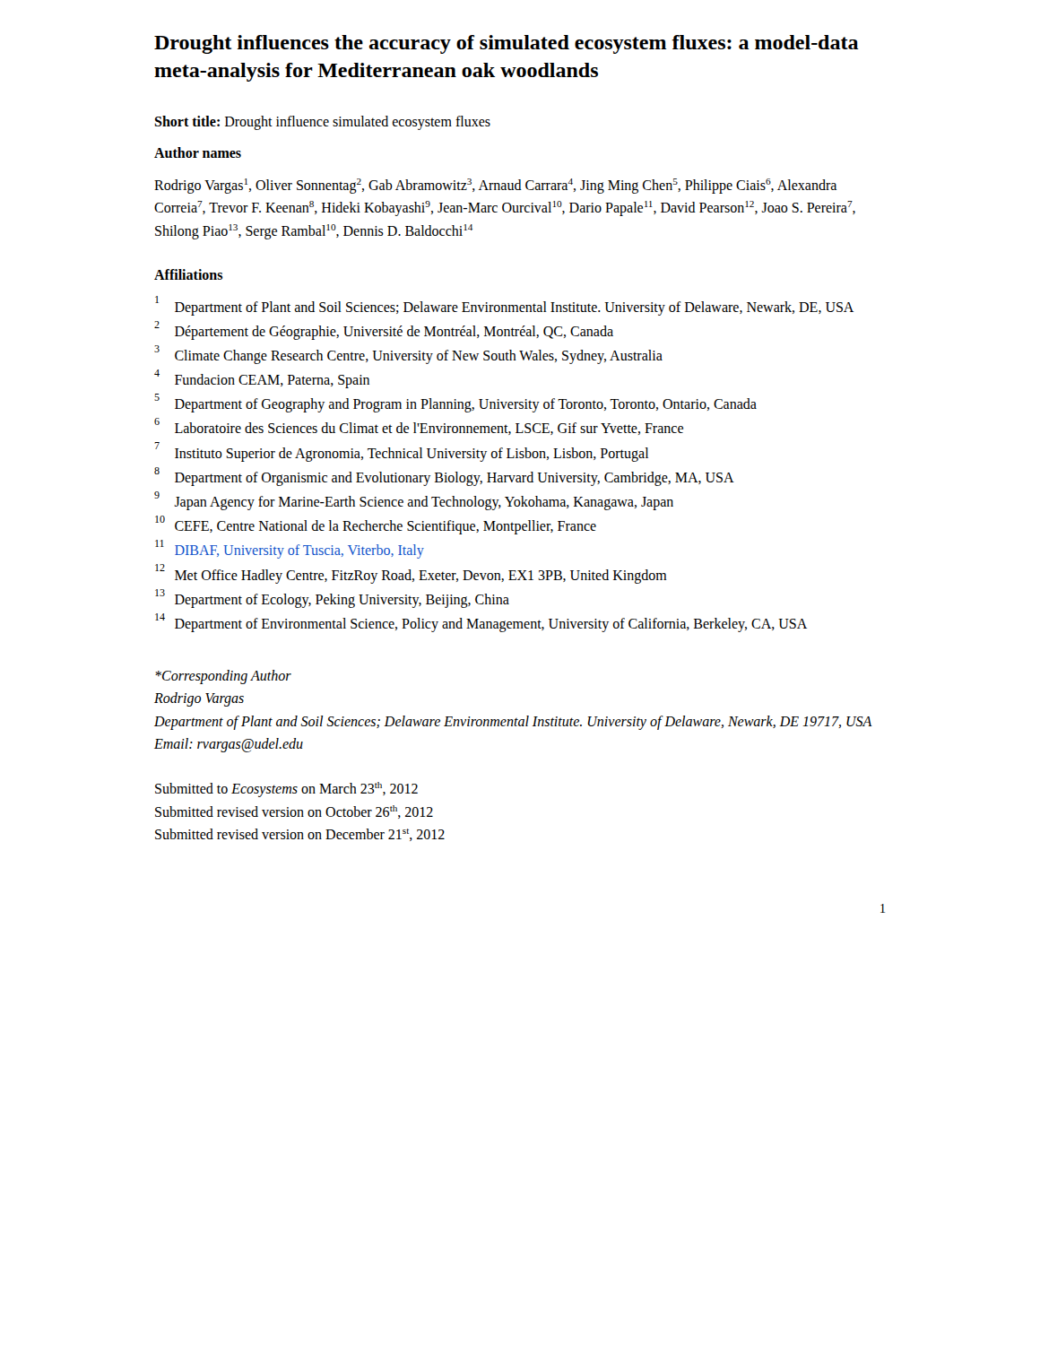Drought influences the accuracy of simulated ecosystem fluxes: a model-data meta-analysis for Mediterranean oak woodlands
Short title: Drought influence simulated ecosystem fluxes
Author names
Rodrigo Vargas1, Oliver Sonnentag2, Gab Abramowitz3, Arnaud Carrara4, Jing Ming Chen5, Philippe Ciais6, Alexandra Correia7, Trevor F. Keenan8, Hideki Kobayashi9, Jean-Marc Ourcival10, Dario Papale11, David Pearson12, Joao S. Pereira7, Shilong Piao13, Serge Rambal10, Dennis D. Baldocchi14
Affiliations
Department of Plant and Soil Sciences; Delaware Environmental Institute. University of Delaware, Newark, DE, USA
Département de Géographie, Université de Montréal, Montréal, QC, Canada
Climate Change Research Centre, University of New South Wales, Sydney, Australia
Fundacion CEAM, Paterna, Spain
Department of Geography and Program in Planning, University of Toronto, Toronto, Ontario, Canada
Laboratoire des Sciences du Climat et de l'Environnement, LSCE, Gif sur Yvette, France
Instituto Superior de Agronomia, Technical University of Lisbon, Lisbon, Portugal
Department of Organismic and Evolutionary Biology, Harvard University, Cambridge, MA, USA
Japan Agency for Marine-Earth Science and Technology, Yokohama, Kanagawa, Japan
CEFE, Centre National de la Recherche Scientifique, Montpellier, France
DIBAF, University of Tuscia, Viterbo, Italy
Met Office Hadley Centre, FitzRoy Road, Exeter, Devon, EX1 3PB, United Kingdom
Department of Ecology, Peking University, Beijing, China
Department of Environmental Science, Policy and Management, University of California, Berkeley, CA, USA
*Corresponding Author
Rodrigo Vargas
Department of Plant and Soil Sciences; Delaware Environmental Institute. University of Delaware, Newark, DE 19717, USA
Email: rvargas@udel.edu
Submitted to Ecosystems on March 23th, 2012
Submitted revised version on October 26th, 2012
Submitted revised version on December 21st, 2012
1